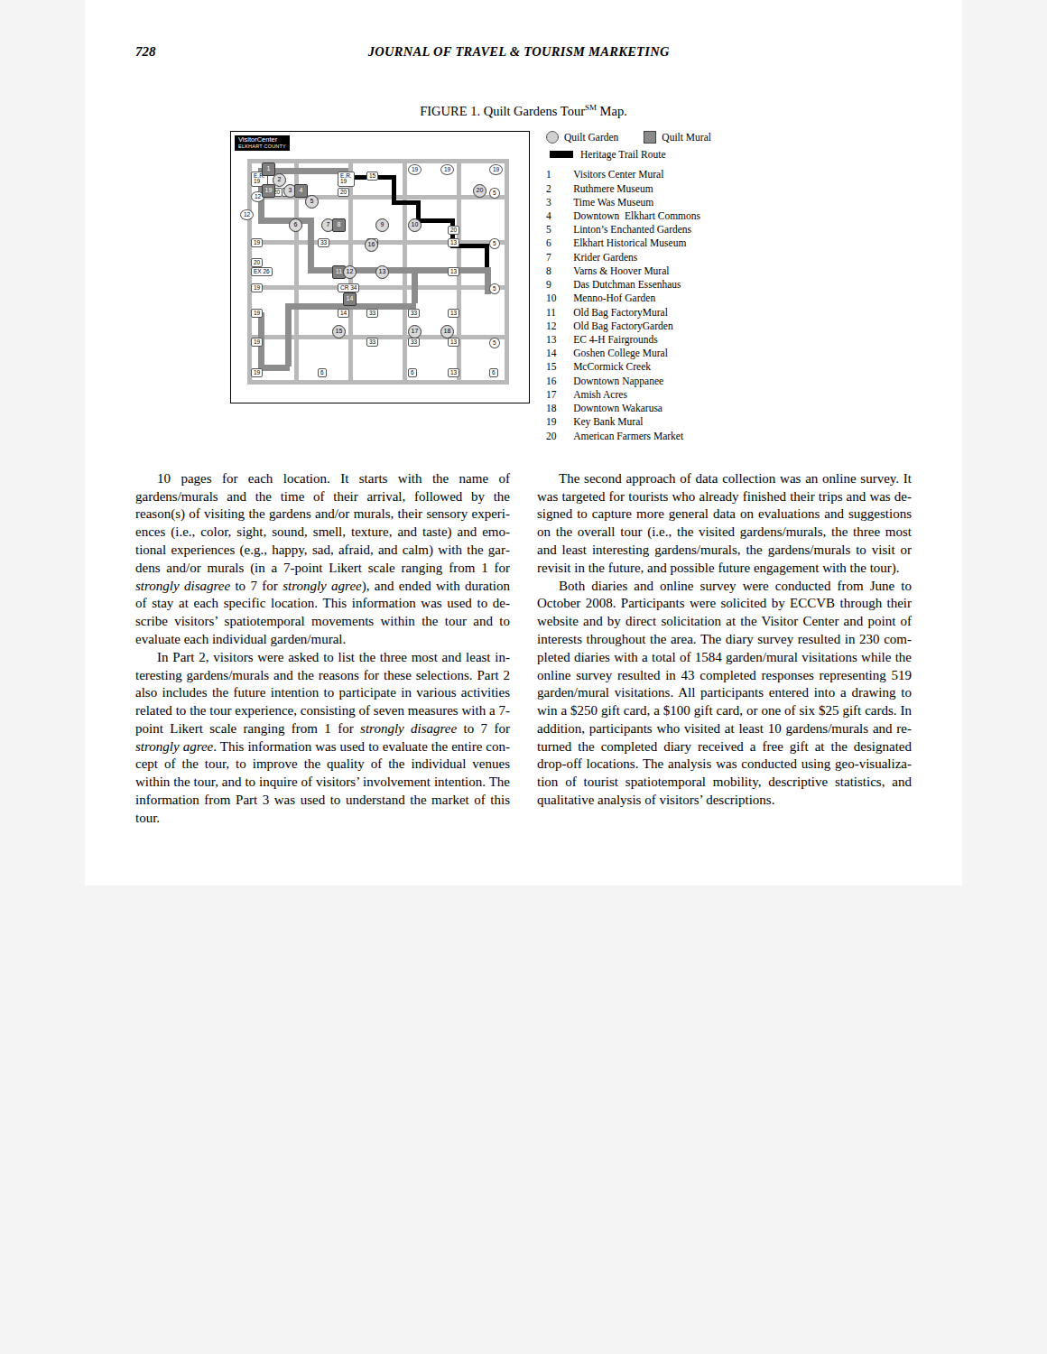728 JOURNAL OF TRAVEL & TOURISM MARKETING
FIGURE 1. Quilt Gardens TourSM Map.
VisitorCenterELKHART COUNTY
E.R.
19
12
12
20
33
19
20
EX 26
19
19
19
19
33
20
E.R.
19
16
15
19
19
19
5
5
5
5
20
13
13
13
13
13
6
6
6
33
33
33
33
14
CR 34
1
2
3
4
5
6
7
8
9
10
11
12
13
14
15
16
17
18
19
20
Quilt Garden Quilt Mural
Heritage Trail Route
| 1 | Visitors Center Mural |
| 2 | Ruthmere Museum |
| 3 | Time Was Museum |
| 4 | Downtown Elkhart Commons |
| 5 | Linton’s Enchanted Gardens |
| 6 | Elkhart Historical Museum |
| 7 | Krider Gardens |
| 8 | Varns & Hoover Mural |
| 9 | Das Dutchman Essenhaus |
| 10 | Menno-Hof Garden |
| 11 | Old Bag FactoryMural |
| 12 | Old Bag FactoryGarden |
| 13 | EC 4-H Fairgrounds |
| 14 | Goshen College Mural |
| 15 | McCormick Creek |
| 16 | Downtown Nappanee |
| 17 | Amish Acres |
| 18 | Downtown Wakarusa |
| 19 | Key Bank Mural |
| 20 | American Farmers Market |
10 pages for each location. It starts with the name of gardens/murals and the time of their arrival, followed by the reason(s) of visiting the gardens and/or murals, their sensory experiences (i.e., color, sight, sound, smell, texture, and taste) and emotional experiences (e.g., happy, sad, afraid, and calm) with the gardens and/or murals (in a 7-point Likert scale ranging from 1 for strongly disagree to 7 for strongly agree), and ended with duration of stay at each specific location. This information was used to describe visitors’ spatiotemporal movements within the tour and to evaluate each individual garden/mural.
In Part 2, visitors were asked to list the three most and least interesting gardens/murals and the reasons for these selections. Part 2 also includes the future intention to participate in various activities related to the tour experience, consisting of seven measures with a 7-point Likert scale ranging from 1 for strongly disagree to 7 for strongly agree. This information was used to evaluate the entire concept of the tour, to improve the quality of the individual venues within the tour, and to inquire of visitors’ involvement intention. The information from Part 3 was used to understand the market of this tour.
The second approach of data collection was an online survey. It was targeted for tourists who already finished their trips and was designed to capture more general data on evaluations and suggestions on the overall tour (i.e., the visited gardens/murals, the three most and least interesting gardens/murals, the gardens/murals to visit or revisit in the future, and possible future engagement with the tour).
Both diaries and online survey were conducted from June to October 2008. Participants were solicited by ECCVB through their website and by direct solicitation at the Visitor Center and point of interests throughout the area. The diary survey resulted in 230 completed diaries with a total of 1584 garden/mural visitations while the online survey resulted in 43 completed responses representing 519 garden/mural visitations. All participants entered into a drawing to win a $250 gift card, a $100 gift card, or one of six $25 gift cards. In addition, participants who visited at least 10 gardens/murals and returned the completed diary received a free gift at the designated drop-off locations. The analysis was conducted using geo-visualization of tourist spatiotemporal mobility, descriptive statistics, and qualitative analysis of visitors’ descriptions.